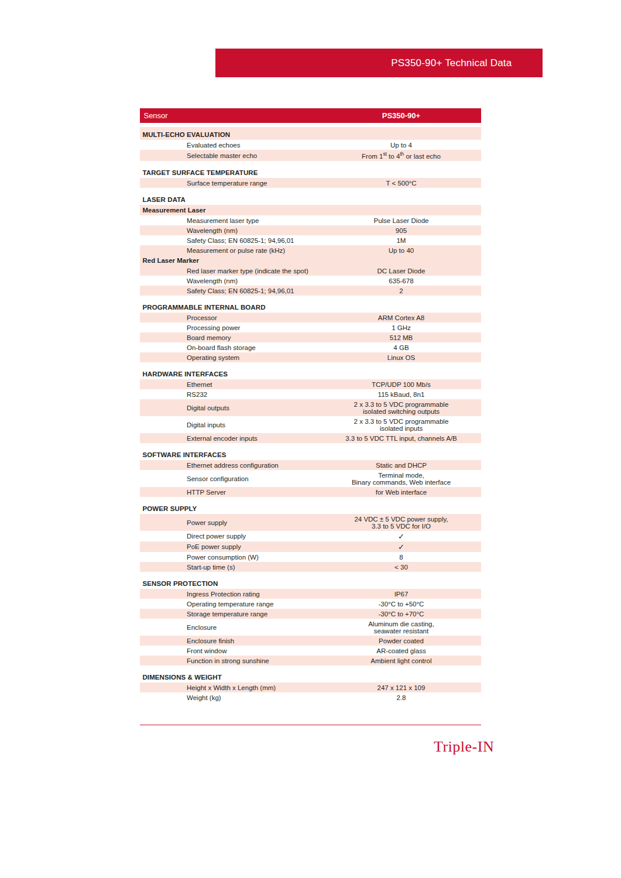PS350-90+ Technical Data
| Sensor | PS350-90+ |
| MULTI-ECHO EVALUATION |
| | Evaluated echoes | Up to 4 |
| | Selectable master echo | From 1 st to 4 th or last echo |
| TARGET SURFACE TEMPERATURE |
| | Surface temperature range | T < 500°C |
| LASER DATA |
| Measurement Laser |
| | Measurement laser type | Pulse Laser Diode |
| | Wavelength (nm) | 905 |
| | Safety Class; EN 60825-1; 94,96,01 | 1M |
| | Measurement or pulse rate (kHz) | Up to 40 |
| Red Laser Marker |
| | Red laser marker type (indicate the spot) | DC Laser Diode |
| | Wavelength (nm) | 635-678 |
| | Safety Class; EN 60825-1; 94,96,01 | 2 |
| PROGRAMMABLE INTERNAL BOARD |
| | Processor | ARM Cortex A8 |
| | Processing power | 1 GHz |
| | Board memory | 512 MB |
| | On-board flash storage | 4 GB |
| | Operating system | Linux OS |
| HARDWARE INTERFACES |
| | Ethernet | TCP/UDP 100 Mb/s |
| | RS232 | 115 kBaud, 8n1 |
| | Digital outputs | 2 x 3.3 to 5 VDC programmable isolated switching outputs |
| | Digital inputs | 2 x 3.3 to 5 VDC programmable isolated inputs |
| | External encoder inputs | 3.3 to 5 VDC TTL input, channels A/B |
| SOFTWARE INTERFACES |
| | Ethernet address configuration | Static and DHCP |
| | Sensor configuration | Terminal mode, Binary commands, Web interface |
| | HTTP Server | for Web interface |
| POWER SUPPLY |
| | Power supply | 24 VDC ± 5 VDC power supply, 3.3 to 5 VDC for I/O |
| | Direct power supply | ✓ |
| | PoE power supply | ✓ |
| | Power consumption (W) | 8 |
| | Start-up time (s) | < 30 |
| SENSOR PROTECTION |
| | Ingress Protection rating | IP67 |
| | Operating temperature range | -30°C to +50°C |
| | Storage temperature range | -30°C to +70°C |
| | Enclosure | Aluminum die casting, seawater resistant |
| | Enclosure finish | Powder coated |
| | Front window | AR-coated glass |
| | Function in strong sunshine | Ambient light control |
| DIMENSIONS & WEIGHT |
| | Height x Width x Length (mm) | 247 x 121 x 109 |
| | Weight (kg) | 2.8 |
Triple-IN